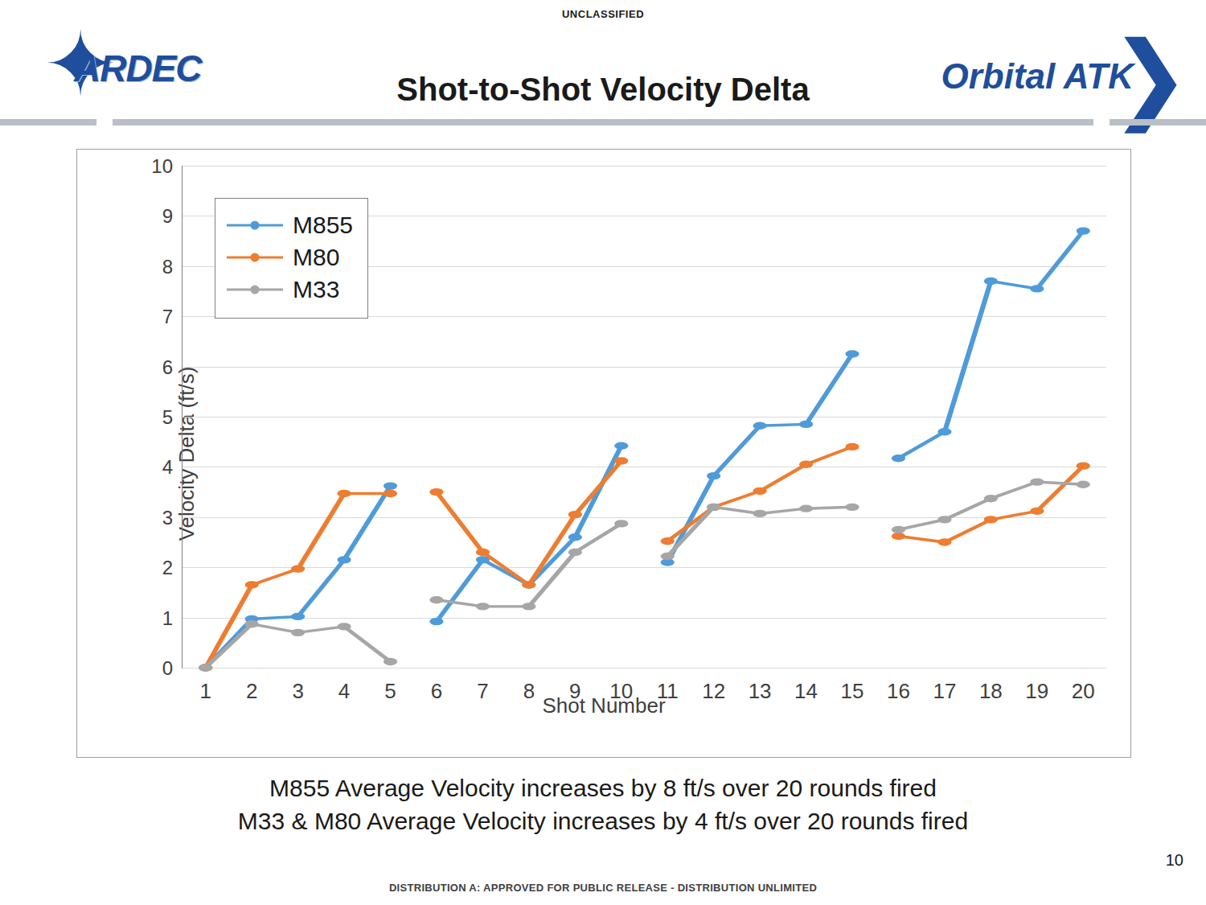UNCLASSIFIED
✦
ARDEC
Shot-to-Shot Velocity Delta
Orbital ATK
❯
Velocity Delta (ft/s)
10
9
8
7
6
5
4
3
2
1
0
1
2
3
4
5
6
7
8
9
10
11
12
13
14
15
16
17
18
19
20
M855
M80
M33
Shot Number
M855 Average Velocity increases by 8 ft/s over 20 rounds fired
M33 & M80 Average Velocity increases by 4 ft/s over 20 rounds fired
10
DISTRIBUTION A: APPROVED FOR PUBLIC RELEASE - DISTRIBUTION UNLIMITED